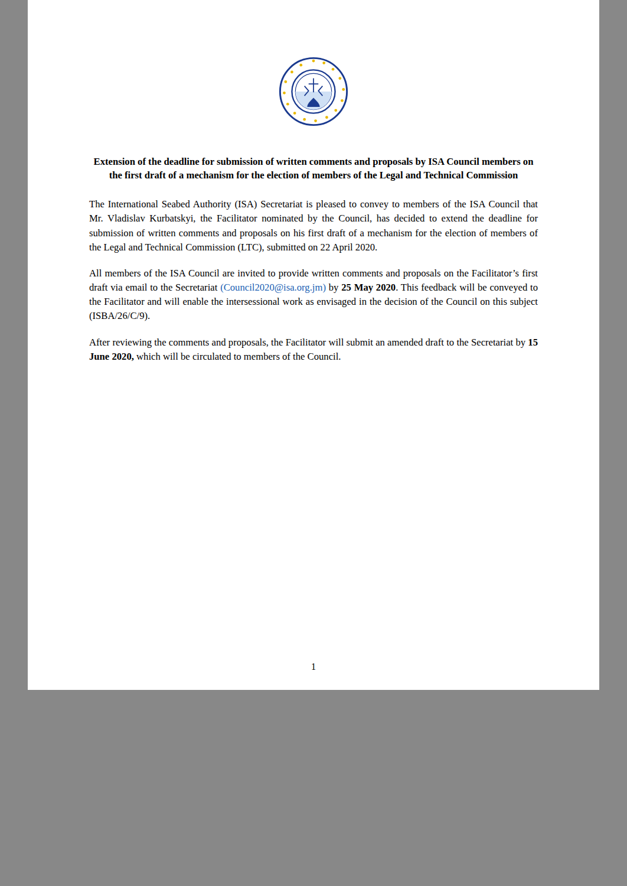Extension of the deadline for submission of written comments and proposals by ISA Council members on the first draft of a mechanism for the election of members of the Legal and Technical Commission
The International Seabed Authority (ISA) Secretariat is pleased to convey to members of the ISA Council that Mr. Vladislav Kurbatskyi, the Facilitator nominated by the Council, has decided to extend the deadline for submission of written comments and proposals on his first draft of a mechanism for the election of members of the Legal and Technical Commission (LTC), submitted on 22 April 2020.
All members of the ISA Council are invited to provide written comments and proposals on the Facilitator’s first draft via email to the Secretariat (Council2020@isa.org.jm) by 25 May 2020. This feedback will be conveyed to the Facilitator and will enable the intersessional work as envisaged in the decision of the Council on this subject (ISBA/26/C/9).
After reviewing the comments and proposals, the Facilitator will submit an amended draft to the Secretariat by 15 June 2020, which will be circulated to members of the Council.
1